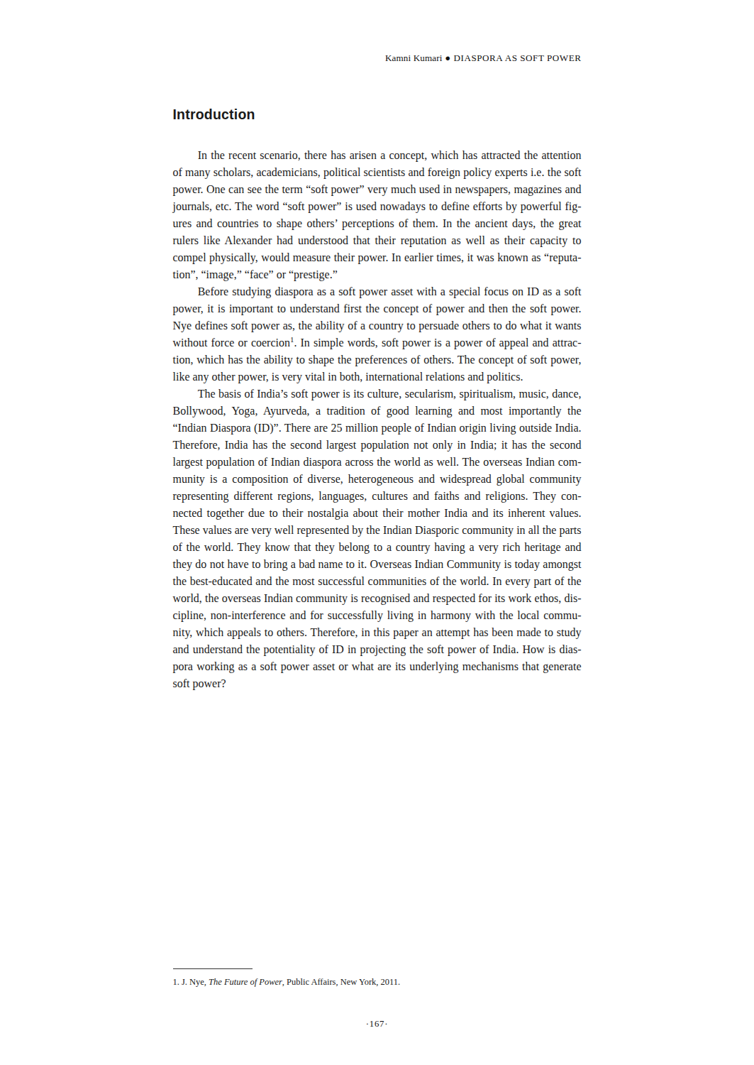Kamni Kumari ● DIASPORA AS SOFT POWER
Introduction
In the recent scenario, there has arisen a concept, which has attracted the attention of many scholars, academicians, political scientists and foreign policy experts i.e. the soft power. One can see the term “soft power” very much used in newspapers, magazines and journals, etc. The word “soft power” is used nowadays to define efforts by powerful figures and countries to shape others’ perceptions of them. In the ancient days, the great rulers like Alexander had understood that their reputation as well as their capacity to compel physically, would measure their power. In earlier times, it was known as “reputation”, “image,” “face” or “prestige.”
Before studying diaspora as a soft power asset with a special focus on ID as a soft power, it is important to understand first the concept of power and then the soft power. Nye defines soft power as, the ability of a country to persuade others to do what it wants without force or coercion1. In simple words, soft power is a power of appeal and attraction, which has the ability to shape the preferences of others. The concept of soft power, like any other power, is very vital in both, international relations and politics.
The basis of India’s soft power is its culture, secularism, spiritualism, music, dance, Bollywood, Yoga, Ayurveda, a tradition of good learning and most importantly the “Indian Diaspora (ID)”. There are 25 million people of Indian origin living outside India. Therefore, India has the second largest population not only in India; it has the second largest population of Indian diaspora across the world as well. The overseas Indian community is a composition of diverse, heterogeneous and widespread global community representing different regions, languages, cultures and faiths and religions. They connected together due to their nostalgia about their mother India and its inherent values. These values are very well represented by the Indian Diasporic community in all the parts of the world. They know that they belong to a country having a very rich heritage and they do not have to bring a bad name to it. Overseas Indian Community is today amongst the best-educated and the most successful communities of the world. In every part of the world, the overseas Indian community is recognised and respected for its work ethos, discipline, non-interference and for successfully living in harmony with the local community, which appeals to others. Therefore, in this paper an attempt has been made to study and understand the potentiality of ID in projecting the soft power of India. How is diaspora working as a soft power asset or what are its underlying mechanisms that generate soft power?
1. J. Nye, The Future of Power, Public Affairs, New York, 2011.
·167·